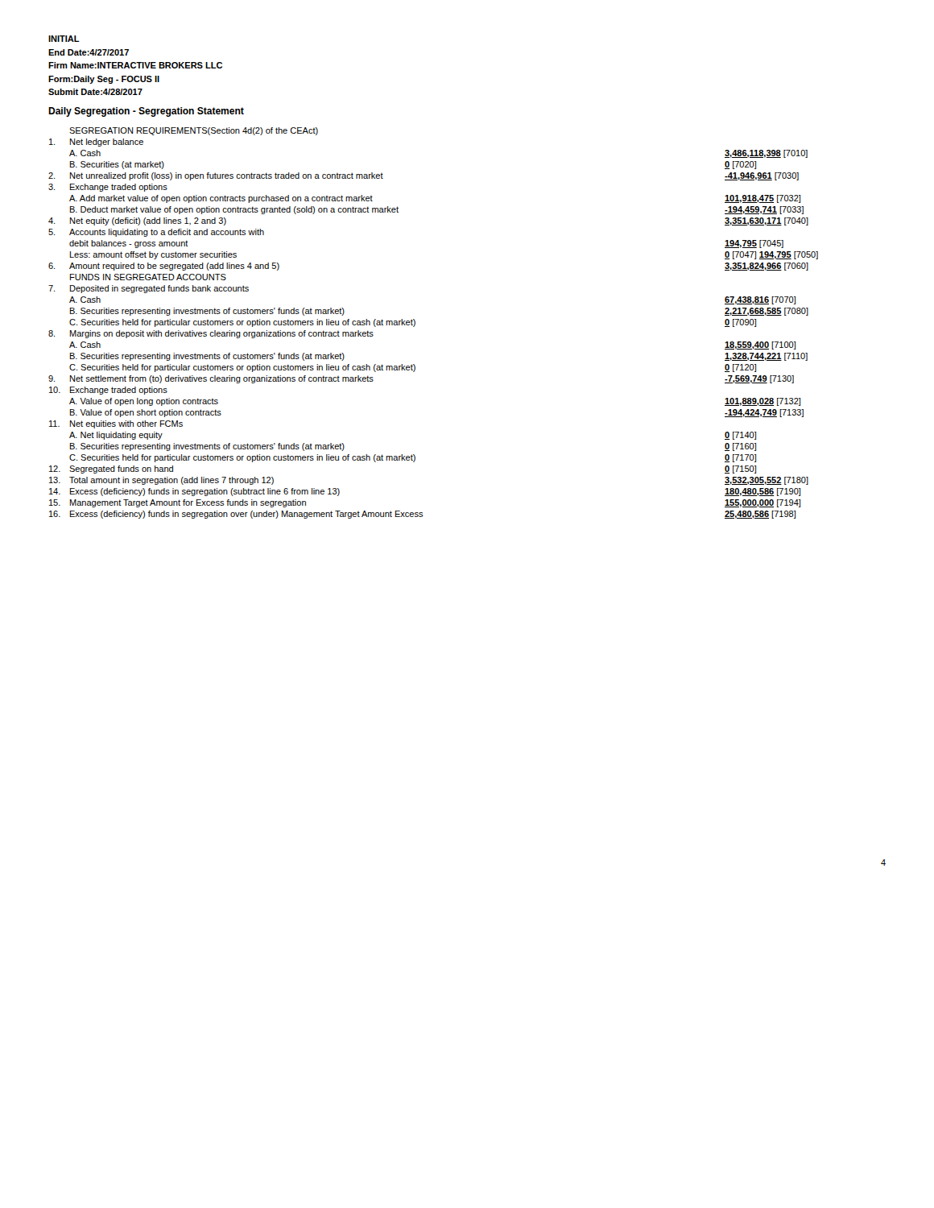INITIAL
End Date:4/27/2017
Firm Name:INTERACTIVE BROKERS LLC
Form:Daily Seg - FOCUS II
Submit Date:4/28/2017
Daily Segregation - Segregation Statement
| | SEGREGATION REQUIREMENTS(Section 4d(2) of the CEAct) | |
| 1. | Net ledger balance | |
| | A. Cash | 3,486,118,398 [7010] |
| | B. Securities (at market) | 0 [7020] |
| 2. | Net unrealized profit (loss) in open futures contracts traded on a contract market | -41,946,961 [7030] |
| 3. | Exchange traded options | |
| | A. Add market value of open option contracts purchased on a contract market | 101,918,475 [7032] |
| | B. Deduct market value of open option contracts granted (sold) on a contract market | -194,459,741 [7033] |
| 4. | Net equity (deficit) (add lines 1, 2 and 3) | 3,351,630,171 [7040] |
| 5. | Accounts liquidating to a deficit and accounts with | |
| | debit balances - gross amount | 194,795 [7045] |
| | Less: amount offset by customer securities | 0 [7047] 194,795 [7050] |
| 6. | Amount required to be segregated (add lines 4 and 5) | 3,351,824,966 [7060] |
| | FUNDS IN SEGREGATED ACCOUNTS | |
| 7. | Deposited in segregated funds bank accounts | |
| | A. Cash | 67,438,816 [7070] |
| | B. Securities representing investments of customers' funds (at market) | 2,217,668,585 [7080] |
| | C. Securities held for particular customers or option customers in lieu of cash (at market) | 0 [7090] |
| 8. | Margins on deposit with derivatives clearing organizations of contract markets | |
| | A. Cash | 18,559,400 [7100] |
| | B. Securities representing investments of customers' funds (at market) | 1,328,744,221 [7110] |
| | C. Securities held for particular customers or option customers in lieu of cash (at market) | 0 [7120] |
| 9. | Net settlement from (to) derivatives clearing organizations of contract markets | -7,569,749 [7130] |
| 10. | Exchange traded options | |
| | A. Value of open long option contracts | 101,889,028 [7132] |
| | B. Value of open short option contracts | -194,424,749 [7133] |
| 11. | Net equities with other FCMs | |
| | A. Net liquidating equity | 0 [7140] |
| | B. Securities representing investments of customers' funds (at market) | 0 [7160] |
| | C. Securities held for particular customers or option customers in lieu of cash (at market) | 0 [7170] |
| 12. | Segregated funds on hand | 0 [7150] |
| 13. | Total amount in segregation (add lines 7 through 12) | 3,532,305,552 [7180] |
| 14. | Excess (deficiency) funds in segregation (subtract line 6 from line 13) | 180,480,586 [7190] |
| 15. | Management Target Amount for Excess funds in segregation | 155,000,000 [7194] |
| 16. | Excess (deficiency) funds in segregation over (under) Management Target Amount Excess | 25,480,586 [7198] |
4